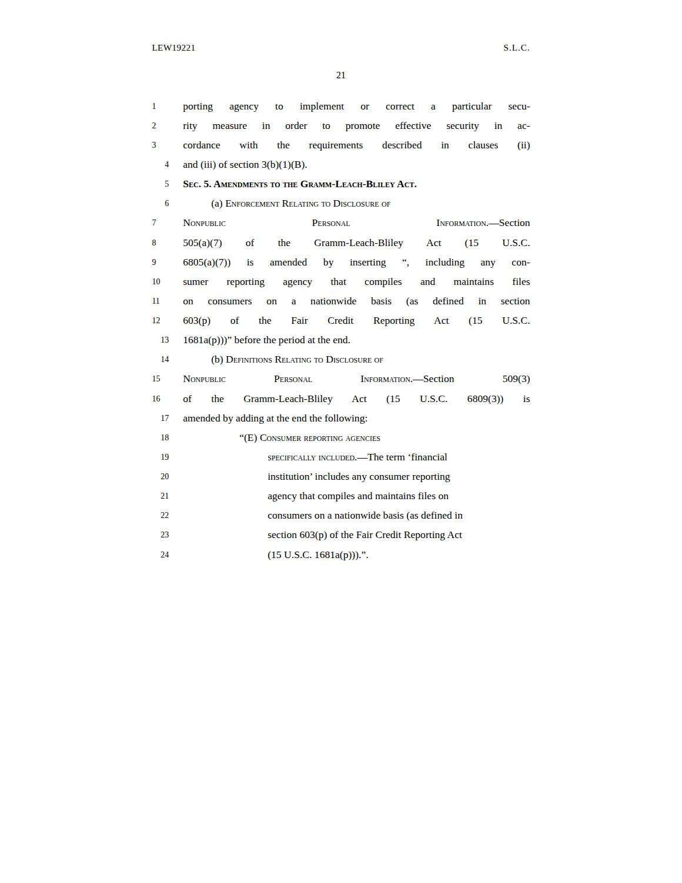LEW19221 S.L.C.
21
porting agency to implement or correct a particular secu-
rity measure in order to promote effective security in ac-
cordance with the requirements described in clauses (ii)
and (iii) of section 3(b)(1)(B).
Sec. 5. Amendments to the Gramm-Leach-Bliley Act.
(a) Enforcement Relating to Disclosure of
Nonpublic Personal Information.—Section
505(a)(7) of the Gramm-Leach-Bliley Act (15 U.S.C.
6805(a)(7)) is amended by inserting “, including any con-
sumer reporting agency that compiles and maintains files
on consumers on a nationwide basis (as defined in section
603(p) of the Fair Credit Reporting Act (15 U.S.C.
1681a(p)))” before the period at the end.
(b) Definitions Relating to Disclosure of
Nonpublic Personal Information.—Section 509(3)
of the Gramm-Leach-Bliley Act (15 U.S.C. 6809(3)) is
amended by adding at the end the following:
“(E) Consumer reporting agencies
specifically included.—The term ‘financial
institution’ includes any consumer reporting
agency that compiles and maintains files on
consumers on a nationwide basis (as defined in
section 603(p) of the Fair Credit Reporting Act
(15 U.S.C. 1681a(p))).”.